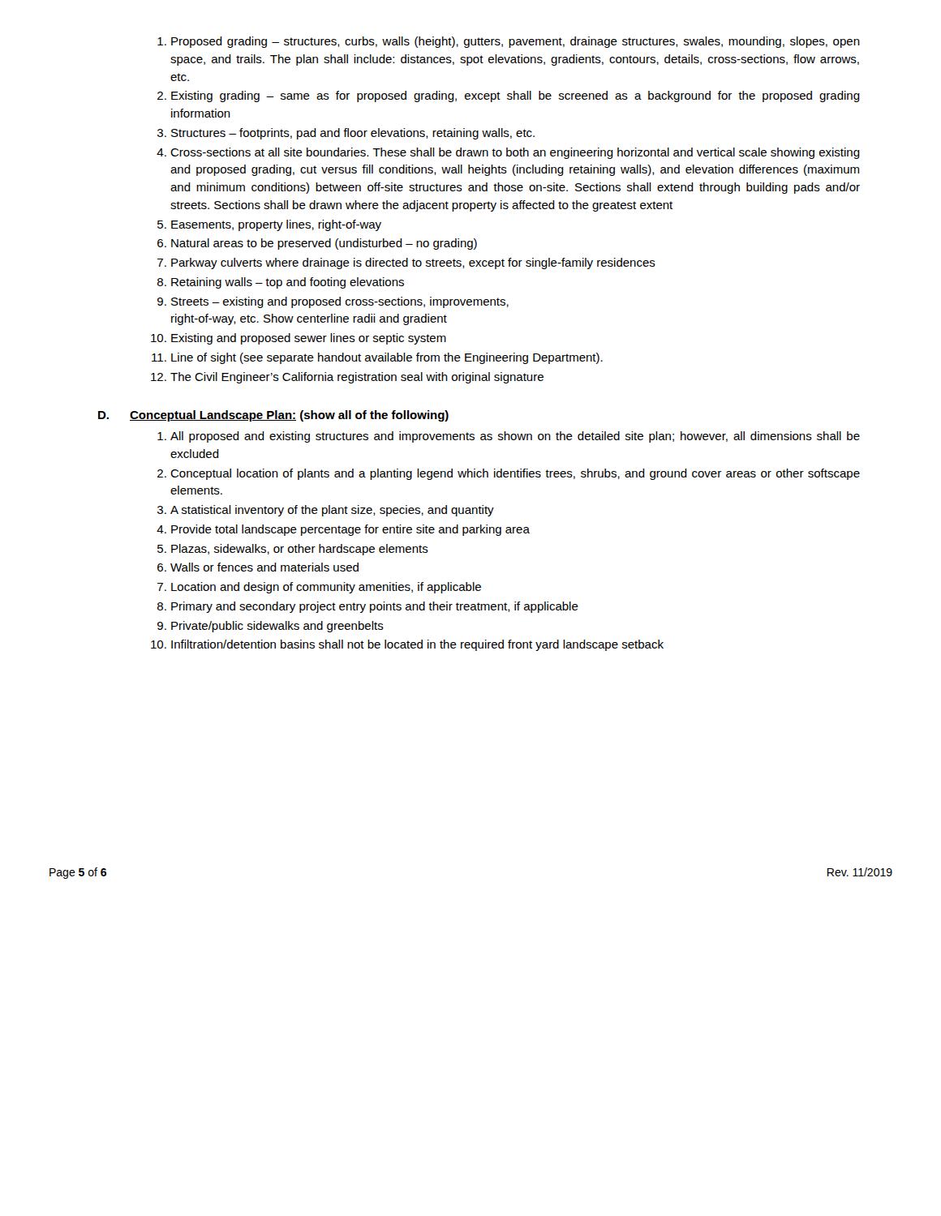Proposed grading – structures, curbs, walls (height), gutters, pavement, drainage structures, swales, mounding, slopes, open space, and trails. The plan shall include: distances, spot elevations, gradients, contours, details, cross-sections, flow arrows, etc.
Existing grading – same as for proposed grading, except shall be screened as a background for the proposed grading information
Structures – footprints, pad and floor elevations, retaining walls, etc.
Cross-sections at all site boundaries. These shall be drawn to both an engineering horizontal and vertical scale showing existing and proposed grading, cut versus fill conditions, wall heights (including retaining walls), and elevation differences (maximum and minimum conditions) between off-site structures and those on-site. Sections shall extend through building pads and/or streets. Sections shall be drawn where the adjacent property is affected to the greatest extent
Easements, property lines, right-of-way
Natural areas to be preserved (undisturbed – no grading)
Parkway culverts where drainage is directed to streets, except for single-family residences
Retaining walls – top and footing elevations
Streets – existing and proposed cross-sections, improvements,
right-of-way, etc. Show centerline radii and gradient
Existing and proposed sewer lines or septic system
Line of sight (see separate handout available from the Engineering Department).
The Civil Engineer’s California registration seal with original signature
D. Conceptual Landscape Plan: (show all of the following)
All proposed and existing structures and improvements as shown on the detailed site plan; however, all dimensions shall be excluded
Conceptual location of plants and a planting legend which identifies trees, shrubs, and ground cover areas or other softscape elements.
A statistical inventory of the plant size, species, and quantity
Provide total landscape percentage for entire site and parking area
Plazas, sidewalks, or other hardscape elements
Walls or fences and materials used
Location and design of community amenities, if applicable
Primary and secondary project entry points and their treatment, if applicable
Private/public sidewalks and greenbelts
Infiltration/detention basins shall not be located in the required front yard landscape setback
Page 5 of 6
Rev. 11/2019